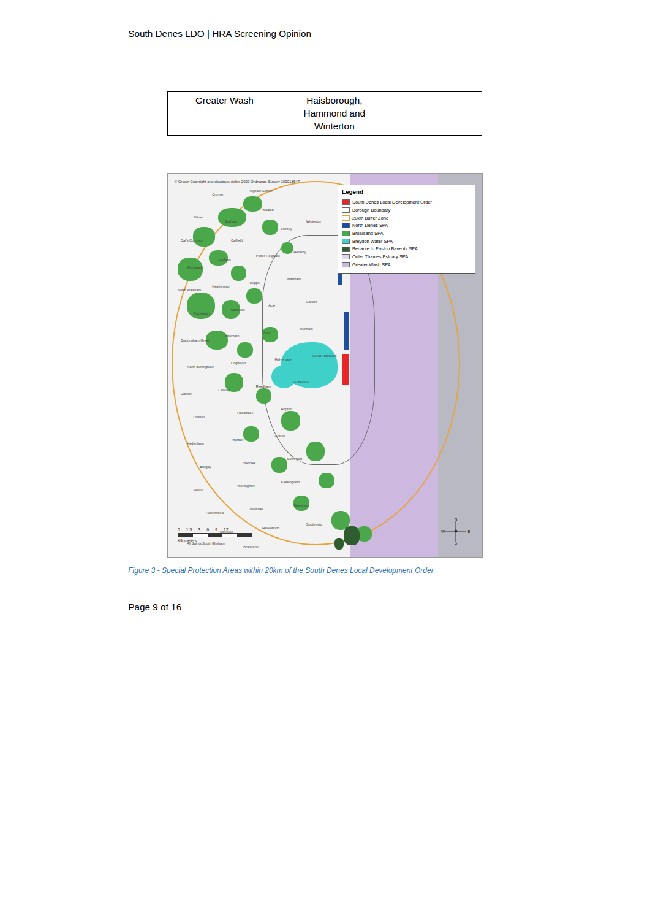South Denes LDO | HRA Screening Opinion
| Greater Wash | Haisborough, Hammond and Winterton | |
© Crown Copyright and database rights 2020 Ordnance Survey 100018547
Cromer
Ingham Corner
Gilbert
Stalham
Walcott
Cat's Common
Catfield
Horsey
Winterton
Worstead
Ludham
Potter Heigham
Hemsby
North Walsham
Neatishead
Repps
Martham
Rackheath
Salhouse
Acle
Caister
Buckingham Green
Wroxham
Upton
Runham
North Burlingham
Lingwood
Halvergate
Great Yarmouth
Claxton
Cantley
Reedham
Gorleston
Loddon
Haddiscoe
Hopton
Hedenham
Thurlton
Corton
Bungay
Beccles
Lowestoft
Flixton
Worlingham
Kessingland
Homersfield
Ilketshall
Wrentham
Harleston
Halesworth
Southwold
All Saints South Elmham
Brampton
Legend
South Denes Local Development Order
Borough Boundary
20km Buffer Zone
North Denes SPA
Broadland SPA
Breydon Water SPA
Benacre to Easton Bavents SPA
Outer Thames Estuary SPA
Greater Wash SPA
01.536912
Kilometers
N S E W
Figure 3 - Special Protection Areas within 20km of the South Denes Local Development Order
Page 9 of 16